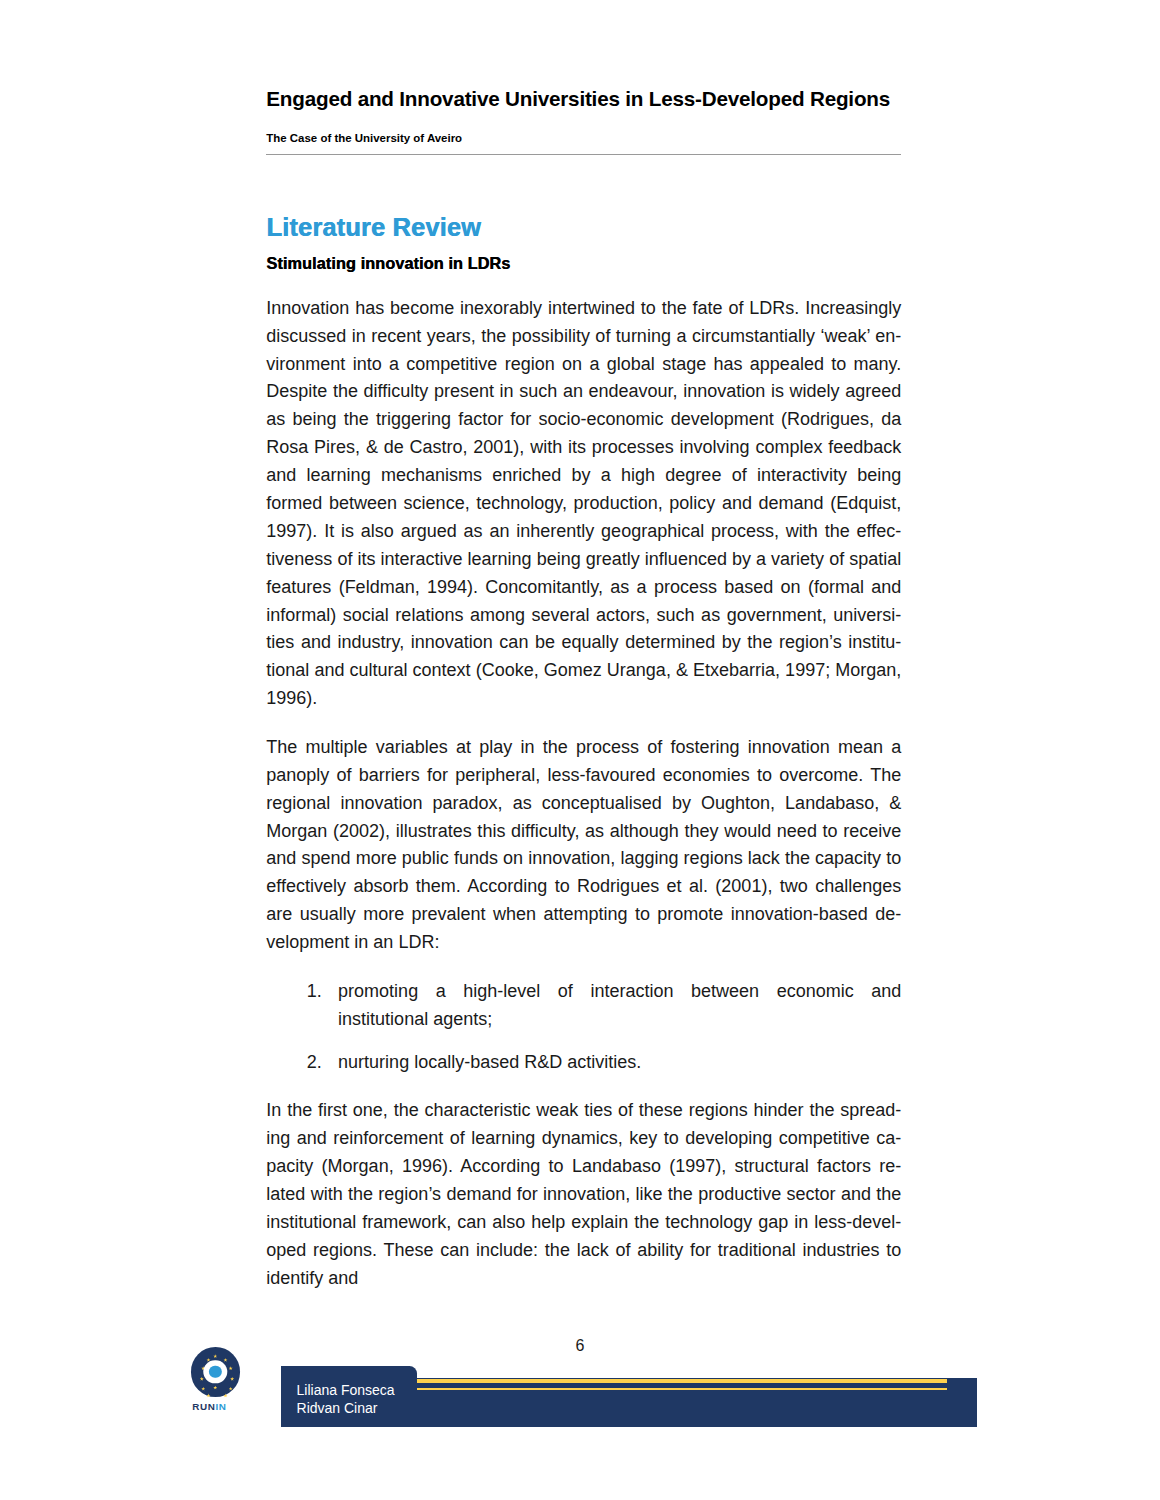Engaged and Innovative Universities in Less-Developed Regions
The Case of the University of Aveiro
Literature Review
Stimulating innovation in LDRs
Innovation has become inexorably intertwined to the fate of LDRs. Increasingly discussed in recent years, the possibility of turning a circumstantially ‘weak’ environment into a competitive region on a global stage has appealed to many. Despite the difficulty present in such an endeavour, innovation is widely agreed as being the triggering factor for socio-economic development (Rodrigues, da Rosa Pires, & de Castro, 2001), with its processes involving complex feedback and learning mechanisms enriched by a high degree of interactivity being formed between science, technology, production, policy and demand (Edquist, 1997). It is also argued as an inherently geographical process, with the effectiveness of its interactive learning being greatly influenced by a variety of spatial features (Feldman, 1994). Concomitantly, as a process based on (formal and informal) social relations among several actors, such as government, universities and industry, innovation can be equally determined by the region’s institutional and cultural context (Cooke, Gomez Uranga, & Etxebarria, 1997; Morgan, 1996).
The multiple variables at play in the process of fostering innovation mean a panoply of barriers for peripheral, less-favoured economies to overcome. The regional innovation paradox, as conceptualised by Oughton, Landabaso, & Morgan (2002), illustrates this difficulty, as although they would need to receive and spend more public funds on innovation, lagging regions lack the capacity to effectively absorb them. According to Rodrigues et al. (2001), two challenges are usually more prevalent when attempting to promote innovation-based development in an LDR:
promoting a high-level of interaction between economic and institutional agents;
nurturing locally-based R&D activities.
In the first one, the characteristic weak ties of these regions hinder the spreading and reinforcement of learning dynamics, key to developing competitive capacity (Morgan, 1996). According to Landabaso (1997), structural factors related with the region’s demand for innovation, like the productive sector and the institutional framework, can also help explain the technology gap in less-developed regions. These can include: the lack of ability for traditional industries to identify and
6
Liliana Fonseca
Ridvan Cinar
RUNIN